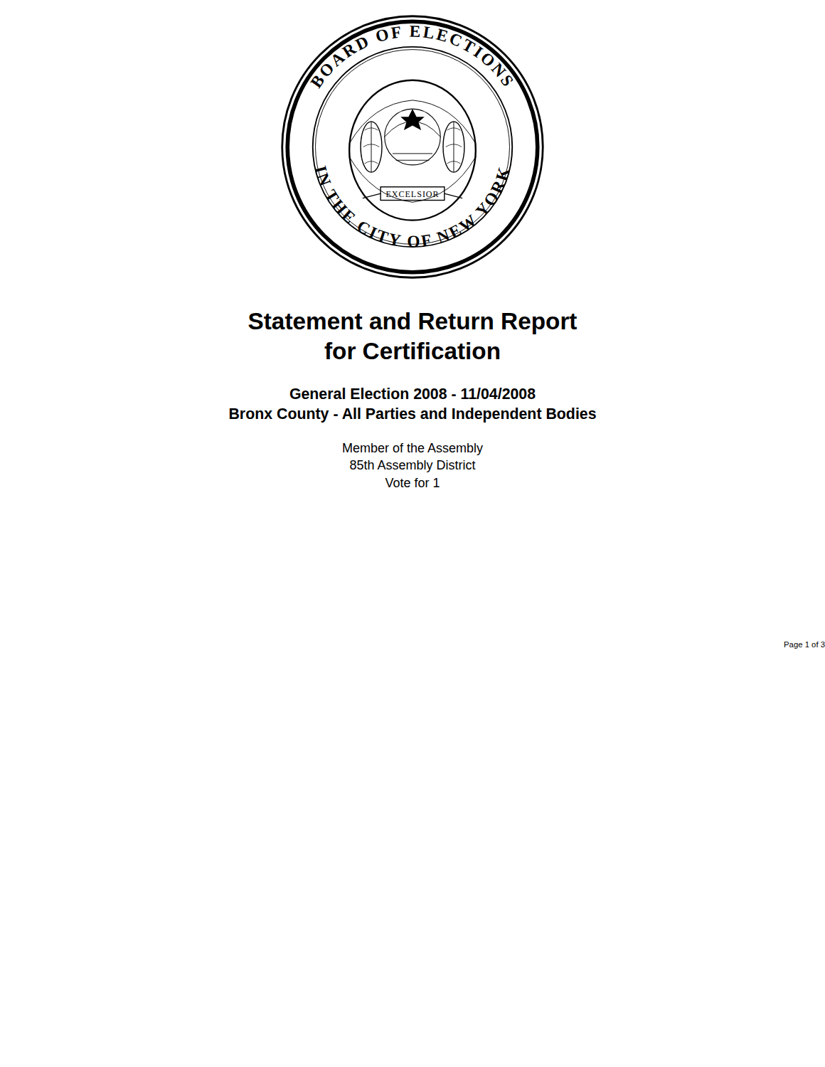Statement and Return Report
for Certification
General Election 2008 - 11/04/2008
Bronx County - All Parties and Independent Bodies
Member of the Assembly
85th Assembly District
Vote for 1
Page 1 of 3